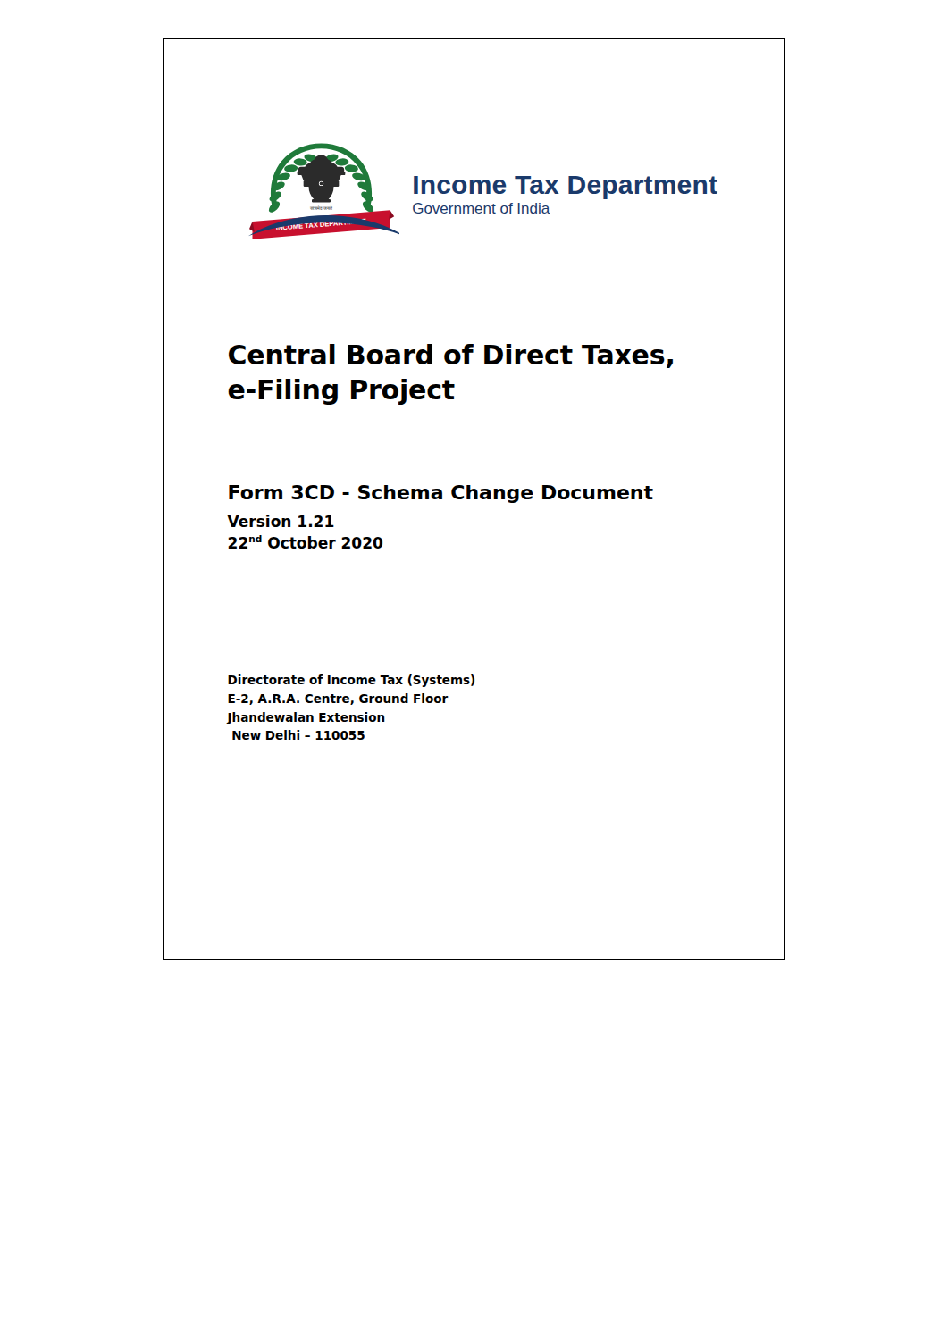सत्यमेव जयते INCOME TAX DEPARTMENT
Income Tax Department
Government of India
Central Board of Direct Taxes,
e-Filing Project
Form 3CD - Schema Change Document
Version 1.21
22nd October 2020
Directorate of Income Tax (Systems)
E-2, A.R.A. Centre, Ground Floor
Jhandewalan Extension
New Delhi – 110055